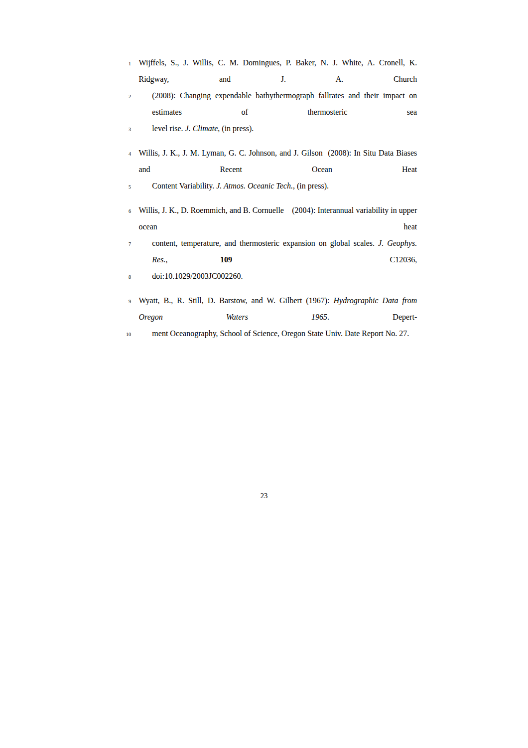1 Wijffels, S., J. Willis, C. M. Domingues, P. Baker, N. J. White, A. Cronell, K. Ridgway, and J. A. Church
2 (2008): Changing expendable bathythermograph fallrates and their impact on estimates of thermosteric sea
3 level rise. J. Climate, (in press).
4 Willis, J. K., J. M. Lyman, G. C. Johnson, and J. Gilson (2008): In Situ Data Biases and Recent Ocean Heat
5 Content Variability. J. Atmos. Oceanic Tech., (in press).
6 Willis, J. K., D. Roemmich, and B. Cornuelle (2004): Interannual variability in upper ocean heat
7 content, temperature, and thermosteric expansion on global scales. J. Geophys. Res., 109 C12036,
8 doi:10.1029/2003JC002260.
9 Wyatt, B., R. Still, D. Barstow, and W. Gilbert (1967): Hydrographic Data from Oregon Waters 1965. Depert-
10 ment Oceanography, School of Science, Oregon State Univ. Date Report No. 27.
23